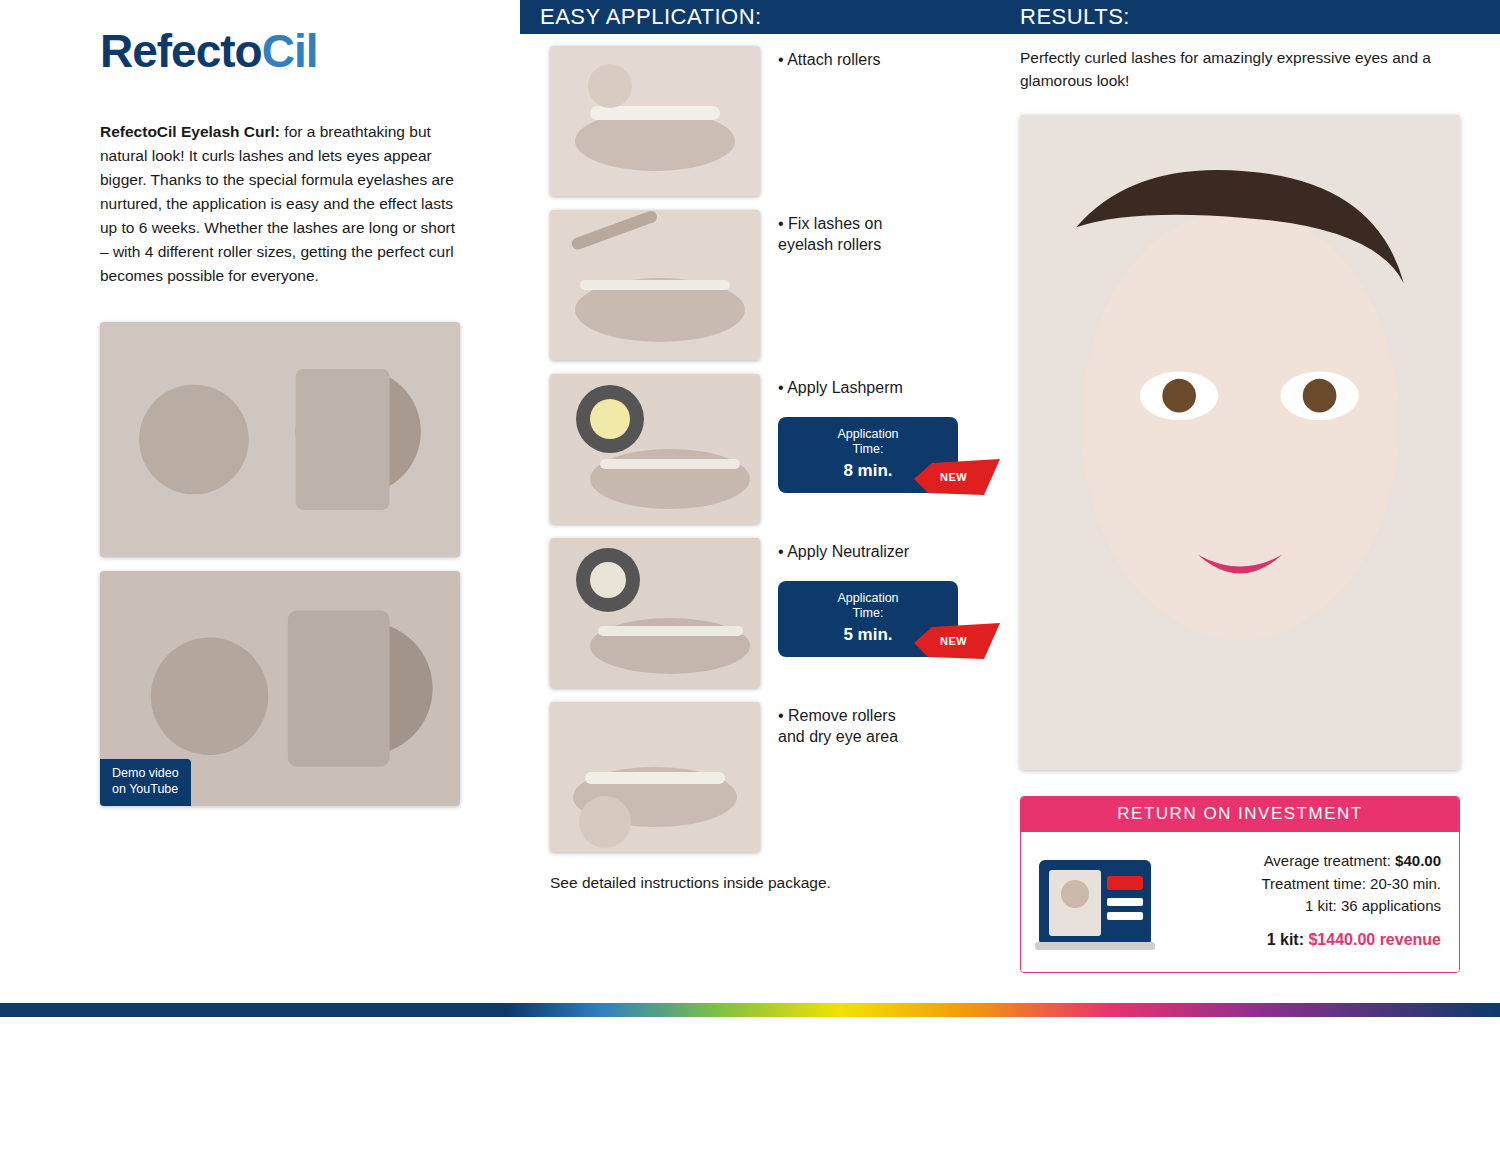EASY APPLICATION:
RESULTS:
Refecto Cil
RefectoCil Eyelash Curl: for a breathtaking but natural look! It curls lashes and lets eyes appear bigger. Thanks to the special formula eyelashes are nurtured, the application is easy and the effect lasts up to 6 weeks. Whether the lashes are long or short – with 4 different roller sizes, getting the perfect curl becomes possible for everyone.
Demo video
on YouTube
Attach rollers
Fix lashes on
eyelash rollers
Apply Lashperm
Application
Time: 8 min.
NEW
New application time: 8 minutes
Apply Neutralizer
Application
Time: 5 min.
NEW
New application time: 5 minutes
Remove rollers
and dry eye area
See detailed instructions inside package.
Perfectly curled lashes for amazingly expressive eyes and a glamorous look!
RETURN ON INVESTMENT
Average treatment: $40.00
Treatment time: 20-30 min.
1 kit: 36 applications
1 kit: $1440.00 revenue